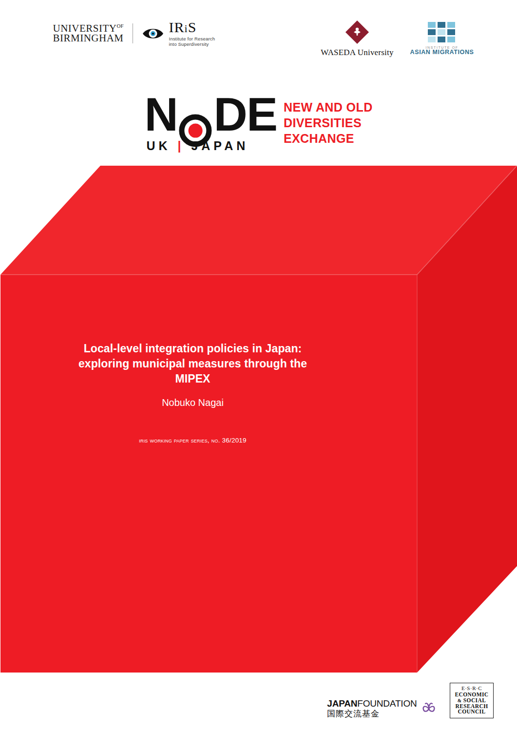UNIVERSITYOF
BIRMINGHAM
IRi S
Institute for Research
into Superdiversity
WASEDA University
Institute of
Asian Migrations
N DE
UK | JAPAN
New and Old
Diversities
Exchange
Local-level integration policies in Japan:
exploring municipal measures through the
MIPEX
Nobuko Nagai
IRiS Working Paper Series, No. 36/2019
JAPANFOUNDATION
国際交流基金
E·S·R·C
Economic
& Social
Research
Council